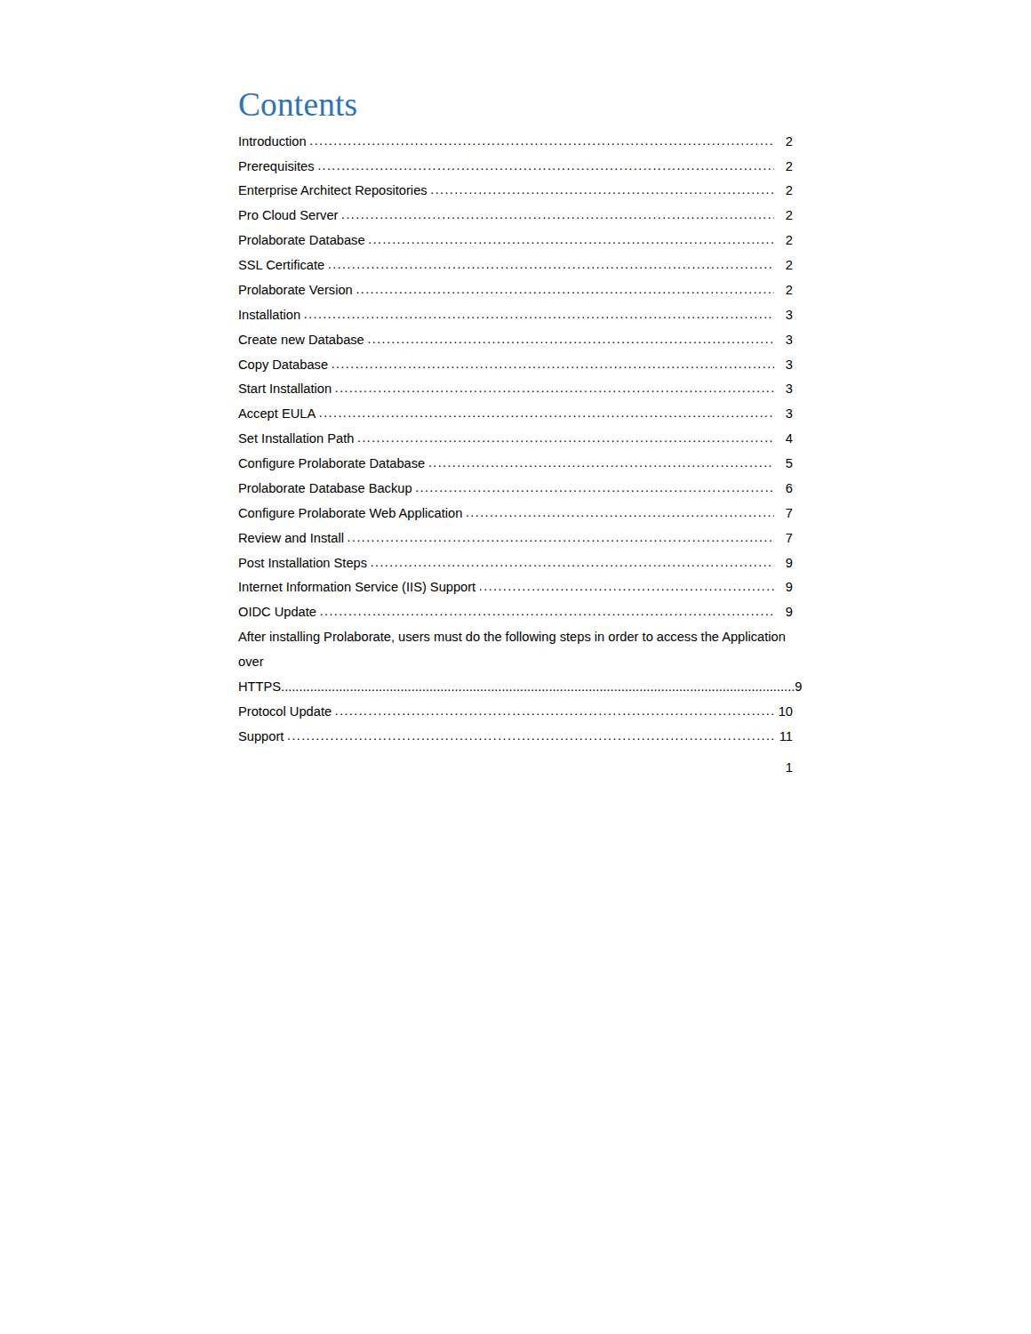Contents
Introduction .................................................................................................................................. 2
Prerequisites ................................................................................................................................. 2
Enterprise Architect Repositories ......................................................................................................... 2
Pro Cloud Server ............................................................................................................................. 2
Prolaborate Database ..................................................................................................................... 2
SSL Certificate ................................................................................................................................ 2
Prolaborate Version ....................................................................................................................... 2
Installation .................................................................................................................................... 3
Create new Database .................................................................................................................... 3
Copy Database .............................................................................................................................. 3
Start Installation ............................................................................................................................. 3
Accept EULA .................................................................................................................................. 3
Set Installation Path ....................................................................................................................... 4
Configure Prolaborate Database ........................................................................................................... 5
Prolaborate Database Backup .............................................................................................................. 6
Configure Prolaborate Web Application ............................................................................................... 7
Review and Install .......................................................................................................................... 7
Post Installation Steps ....................................................................................................................... 9
Internet Information Service (IIS) Support ............................................................................................. 9
OIDC Update ................................................................................................................................. 9
After installing Prolaborate, users must do the following steps in order to access the Application over HTTPS. ............................................................................................................................................. 9
Protocol Update ......................................................................................................................... 10
Support ....................................................................................................................................... 11
1